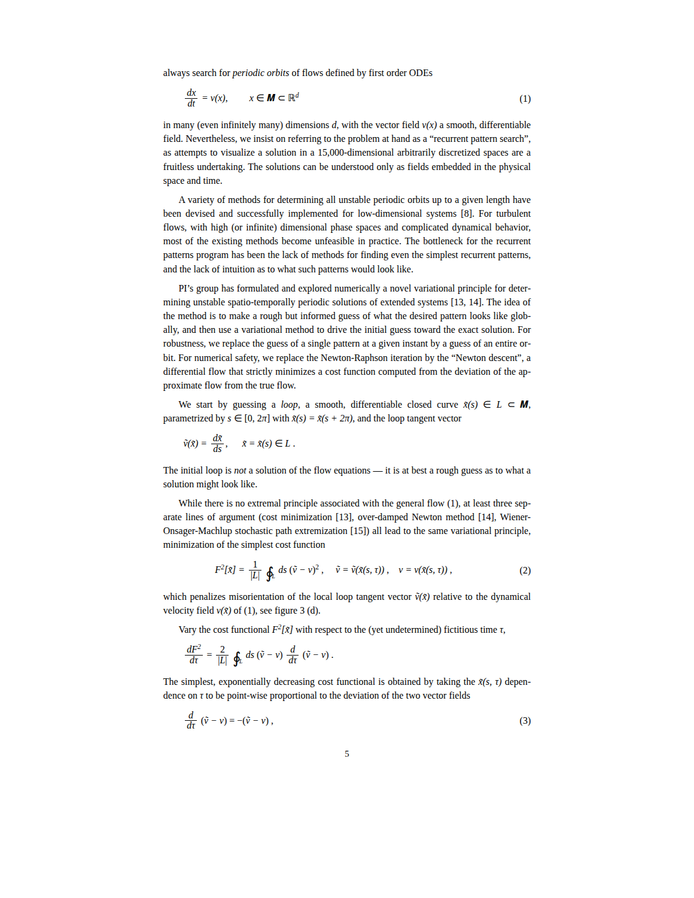always search for periodic orbits of flows defined by first order ODEs
dx dt = v(x), x ∈ 𝑴 ⊂ ℝd
(1)
in many (even infinitely many) dimensions d, with the vector field v(x) a smooth, differentiable field. Nevertheless, we insist on referring to the problem at hand as a “recurrent pattern search”, as attempts to visualize a solution in a 15,000-dimensional arbitrarily discretized spaces are a fruitless undertaking. The solutions can be understood only as fields embedded in the physical space and time.
A variety of methods for determining all unstable periodic orbits up to a given length have been devised and successfully implemented for low-dimensional systems [8]. For turbulent flows, with high (or infinite) dimensional phase spaces and complicated dynamical behavior, most of the existing methods become unfeasible in practice. The bottleneck for the recurrent patterns program has been the lack of methods for finding even the simplest recurrent patterns, and the lack of intuition as to what such patterns would look like.
PI’s group has formulated and explored numerically a novel variational principle for determining unstable spatio-temporally periodic solutions of extended systems [13, 14]. The idea of the method is to make a rough but informed guess of what the desired pattern looks like globally, and then use a variational method to drive the initial guess toward the exact solution. For robustness, we replace the guess of a single pattern at a given instant by a guess of an entire orbit. For numerical safety, we replace the Newton-Raphson iteration by the “Newton descent”, a differential flow that strictly minimizes a cost function computed from the deviation of the approximate flow from the true flow.
We start by guessing a loop, a smooth, differentiable closed curve x̃(s) ∈ L ⊂ 𝑴, parametrized by s ∈ [0, 2π] with x̃(s) = x̃(s + 2π), and the loop tangent vector
ṽ(x̃) = dx̃ds, x̃ = x̃(s) ∈ L .
The initial loop is not a solution of the flow equations — it is at best a rough guess as to what a solution might look like.
While there is no extremal principle associated with the general flow (1), at least three separate lines of argument (cost minimization [13], over-damped Newton method [14], Wiener-Onsager-Machlup stochastic path extremization [15]) all lead to the same variational principle, minimization of the simplest cost function
F2[x̃] = 1|L| ∮L ds (ṽ − v)2 , ṽ = ṽ(x̃(s, τ)) , v = v(x̃(s, τ)) ,
(2)
which penalizes misorientation of the local loop tangent vector ṽ(x̃) relative to the dynamical velocity field v(x̃) of (1), see figure 3 (d).
Vary the cost functional F2[x̃] with respect to the (yet undetermined) fictitious time τ,
dF2 dτ = 2|L| ∮L ds (ṽ − v) ddτ (ṽ − v) .
The simplest, exponentially decreasing cost functional is obtained by taking the x̃(s, τ) dependence on τ to be point-wise proportional to the deviation of the two vector fields
ddτ (ṽ − v) = −(ṽ − v) ,
(3)
5